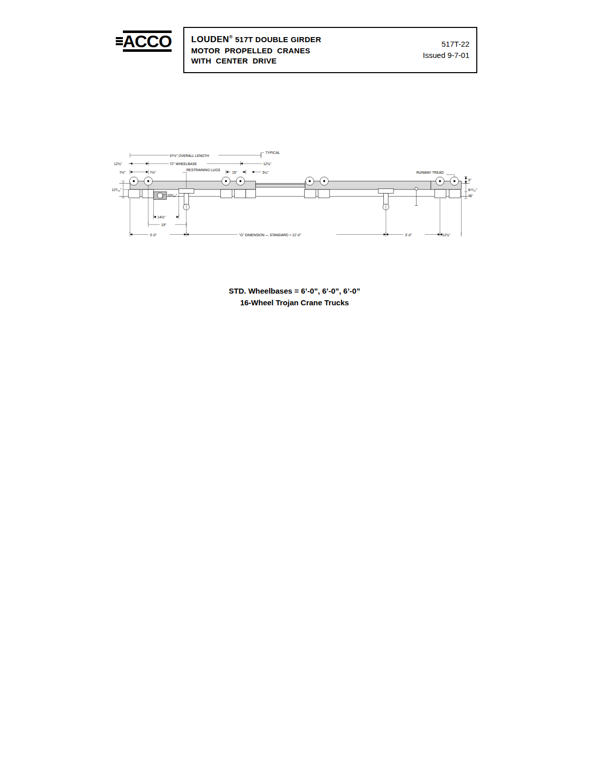ACCO
LOUDEN® 517T DOUBLE GIRDER
MOTOR PROPELLED CRANES
WITH CENTER DRIVE
517T-22
Issued 9-7-01
RUNWAY TREAD RESTRAINING LUGS TYPICAL 97½" OVERALL LENGTH 72" WHEELBASE 12¾" 12¾" 7½" 7½" 15" 5¼" 12⁵⁄₁₆" 10⁵⁄₁₆" 9" 8¹⁵⁄₁₆" "B" 14½" 19" 3’-0" "G" DIMENSION — STANDARD = 12’-0" 3’-0" 12¾"
STD. Wheelbases = 6’-0”, 6’-0”, 6’-0”
16-Wheel Trojan Crane Trucks